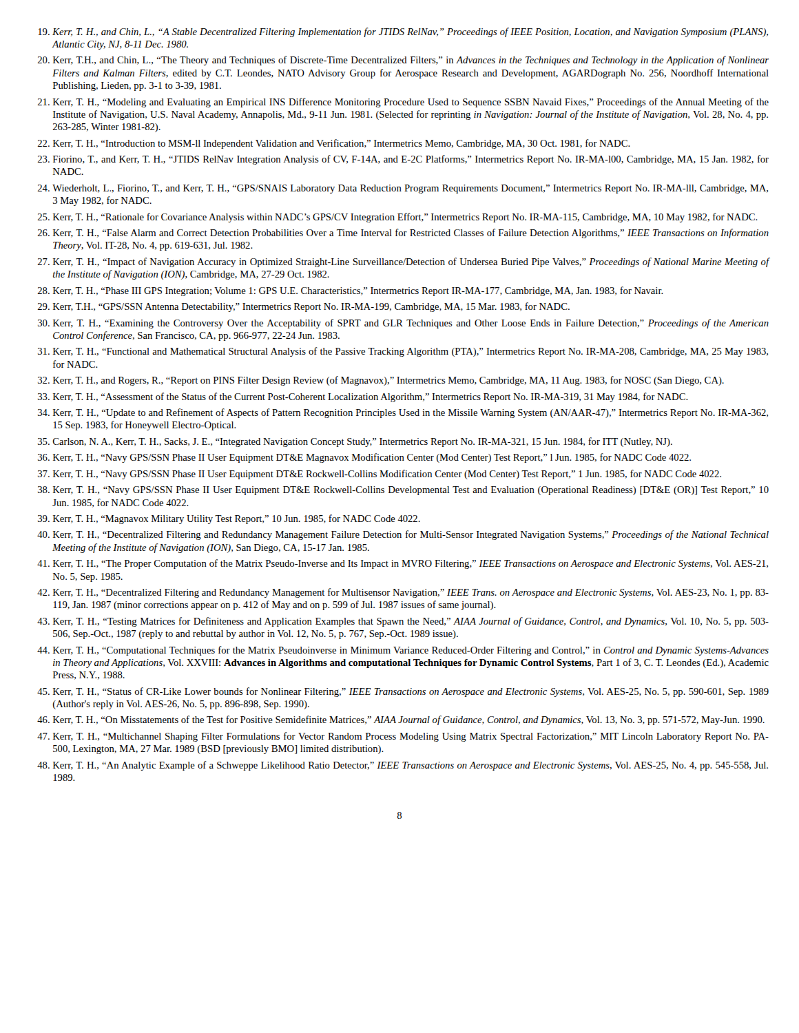Kerr, T. H., and Chin, L., “A Stable Decentralized Filtering Implementation for JTIDS RelNav,” Proceedings of IEEE Position, Location, and Navigation Symposium (PLANS), Atlantic City, NJ, 8-11 Dec. 1980.
Kerr, T.H., and Chin, L., “The Theory and Techniques of Discrete-Time Decentralized Filters,” in Advances in the Techniques and Technology in the Application of Nonlinear Filters and Kalman Filters, edited by C.T. Leondes, NATO Advisory Group for Aerospace Research and Development, AGARDograph No. 256, Noordhoff International Publishing, Lieden, pp. 3-1 to 3-39, 1981.
Kerr, T. H., “Modeling and Evaluating an Empirical INS Difference Monitoring Procedure Used to Sequence SSBN Navaid Fixes,” Proceedings of the Annual Meeting of the Institute of Navigation, U.S. Naval Academy, Annapolis, Md., 9-11 Jun. 1981. (Selected for reprinting in Navigation: Journal of the Institute of Navigation, Vol. 28, No. 4, pp. 263-285, Winter 1981-82).
Kerr, T. H., “Introduction to MSM-ll Independent Validation and Verification,” Intermetrics Memo, Cambridge, MA, 30 Oct. 1981, for NADC.
Fiorino, T., and Kerr, T. H., “JTIDS RelNav Integration Analysis of CV, F-14A, and E-2C Platforms,” Intermetrics Report No. IR-MA-l00, Cambridge, MA, 15 Jan. 1982, for NADC.
Wiederholt, L., Fiorino, T., and Kerr, T. H., “GPS/SNAIS Laboratory Data Reduction Program Requirements Document,” Intermetrics Report No. IR-MA-lll, Cambridge, MA, 3 May 1982, for NADC.
Kerr, T. H., “Rationale for Covariance Analysis within NADC’s GPS/CV Integration Effort,” Intermetrics Report No. IR-MA-115, Cambridge, MA, 10 May 1982, for NADC.
Kerr, T. H., “False Alarm and Correct Detection Probabilities Over a Time Interval for Restricted Classes of Failure Detection Algorithms,” IEEE Transactions on Information Theory, Vol. IT-28, No. 4, pp. 619-631, Jul. 1982.
Kerr, T. H., “Impact of Navigation Accuracy in Optimized Straight-Line Surveillance/Detection of Undersea Buried Pipe Valves,” Proceedings of National Marine Meeting of the Institute of Navigation (ION), Cambridge, MA, 27-29 Oct. 1982.
Kerr, T. H., “Phase III GPS Integration; Volume 1: GPS U.E. Characteristics,” Intermetrics Report IR-MA-177, Cambridge, MA, Jan. 1983, for Navair.
Kerr, T.H., “GPS/SSN Antenna Detectability,” Intermetrics Report No. IR-MA-199, Cambridge, MA, 15 Mar. 1983, for NADC.
Kerr, T. H., “Examining the Controversy Over the Acceptability of SPRT and GLR Techniques and Other Loose Ends in Failure Detection,” Proceedings of the American Control Conference, San Francisco, CA, pp. 966-977, 22-24 Jun. 1983.
Kerr, T. H., “Functional and Mathematical Structural Analysis of the Passive Tracking Algorithm (PTA),” Intermetrics Report No. IR-MA-208, Cambridge, MA, 25 May 1983, for NADC.
Kerr, T. H., and Rogers, R., “Report on PINS Filter Design Review (of Magnavox),” Intermetrics Memo, Cambridge, MA, 11 Aug. 1983, for NOSC (San Diego, CA).
Kerr, T. H., “Assessment of the Status of the Current Post-Coherent Localization Algorithm,” Intermetrics Report No. IR-MA-319, 31 May 1984, for NADC.
Kerr, T. H., “Update to and Refinement of Aspects of Pattern Recognition Principles Used in the Missile Warning System (AN/AAR-47),” Intermetrics Report No. IR-MA-362, 15 Sep. 1983, for Honeywell Electro-Optical.
Carlson, N. A., Kerr, T. H., Sacks, J. E., “Integrated Navigation Concept Study,” Intermetrics Report No. IR-MA-321, 15 Jun. 1984, for ITT (Nutley, NJ).
Kerr, T. H., “Navy GPS/SSN Phase II User Equipment DT&E Magnavox Modification Center (Mod Center) Test Report,” l Jun. 1985, for NADC Code 4022.
Kerr, T. H., “Navy GPS/SSN Phase II User Equipment DT&E Rockwell-Collins Modification Center (Mod Center) Test Report,” 1 Jun. 1985, for NADC Code 4022.
Kerr, T. H., “Navy GPS/SSN Phase II User Equipment DT&E Rockwell-Collins Developmental Test and Evaluation (Operational Readiness) [DT&E (OR)] Test Report,” 10 Jun. 1985, for NADC Code 4022.
Kerr, T. H., “Magnavox Military Utility Test Report,” 10 Jun. 1985, for NADC Code 4022.
Kerr, T. H., “Decentralized Filtering and Redundancy Management Failure Detection for Multi-Sensor Integrated Navigation Systems,” Proceedings of the National Technical Meeting of the Institute of Navigation (ION), San Diego, CA, 15-17 Jan. 1985.
Kerr, T. H., “The Proper Computation of the Matrix Pseudo-Inverse and Its Impact in MVRO Filtering,” IEEE Transactions on Aerospace and Electronic Systems, Vol. AES-21, No. 5, Sep. 1985.
Kerr, T. H., “Decentralized Filtering and Redundancy Management for Multisensor Navigation,” IEEE Trans. on Aerospace and Electronic Systems, Vol. AES-23, No. 1, pp. 83-119, Jan. 1987 (minor corrections appear on p. 412 of May and on p. 599 of Jul. 1987 issues of same journal).
Kerr, T. H., “Testing Matrices for Definiteness and Application Examples that Spawn the Need,” AIAA Journal of Guidance, Control, and Dynamics, Vol. 10, No. 5, pp. 503-506, Sep.-Oct., 1987 (reply to and rebuttal by author in Vol. 12, No. 5, p. 767, Sep.-Oct. 1989 issue).
Kerr, T. H., “Computational Techniques for the Matrix Pseudoinverse in Minimum Variance Reduced-Order Filtering and Control,” in Control and Dynamic Systems-Advances in Theory and Applications, Vol. XXVIII: Advances in Algorithms and computational Techniques for Dynamic Control Systems, Part 1 of 3, C. T. Leondes (Ed.), Academic Press, N.Y., 1988.
Kerr, T. H., “Status of CR-Like Lower bounds for Nonlinear Filtering,” IEEE Transactions on Aerospace and Electronic Systems, Vol. AES-25, No. 5, pp. 590-601, Sep. 1989 (Author's reply in Vol. AES-26, No. 5, pp. 896-898, Sep. 1990).
Kerr, T. H., “On Misstatements of the Test for Positive Semidefinite Matrices,” AIAA Journal of Guidance, Control, and Dynamics, Vol. 13, No. 3, pp. 571-572, May-Jun. 1990.
Kerr, T. H., “Multichannel Shaping Filter Formulations for Vector Random Process Modeling Using Matrix Spectral Factorization,” MIT Lincoln Laboratory Report No. PA-500, Lexington, MA, 27 Mar. 1989 (BSD [previously BMO] limited distribution).
Kerr, T. H., “An Analytic Example of a Schweppe Likelihood Ratio Detector,” IEEE Transactions on Aerospace and Electronic Systems, Vol. AES-25, No. 4, pp. 545-558, Jul. 1989.
8